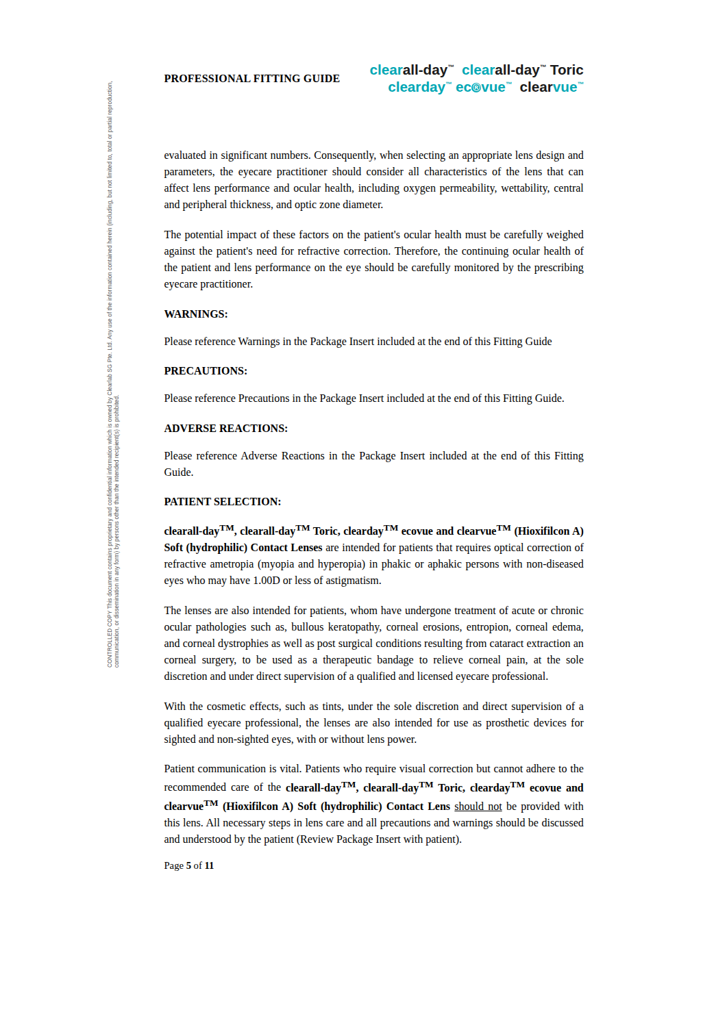CONTROLLED COPY This document contains proprietary and confidential information which is owned by Clearlab SG Pte. Ltd. Any use of the information contained herein (including, but not limited to, total or partial reproduction, communication, or dissemination in any form) by persons other than the intended recipient(s) is prohibited.
clear all-day™ clear all-day™ Toric
clearday™ ec®vue™ clear vue™
PROFESSIONAL FITTING GUIDE
evaluated in significant numbers. Consequently, when selecting an appropriate lens design and parameters, the eyecare practitioner should consider all characteristics of the lens that can affect lens performance and ocular health, including oxygen permeability, wettability, central and peripheral thickness, and optic zone diameter.
The potential impact of these factors on the patient's ocular health must be carefully weighed against the patient's need for refractive correction. Therefore, the continuing ocular health of the patient and lens performance on the eye should be carefully monitored by the prescribing eyecare practitioner.
WARNINGS:
Please reference Warnings in the Package Insert included at the end of this Fitting Guide
PRECAUTIONS:
Please reference Precautions in the Package Insert included at the end of this Fitting Guide.
ADVERSE REACTIONS:
Please reference Adverse Reactions in the Package Insert included at the end of this Fitting Guide.
PATIENT SELECTION:
clearall-dayTM, clearall-dayTM Toric, cleardayTM ecovue and clearvueTM (Hioxifilcon A) Soft (hydrophilic) Contact Lenses are intended for patients that requires optical correction of refractive ametropia (myopia and hyperopia) in phakic or aphakic persons with non-diseased eyes who may have 1.00D or less of astigmatism.
The lenses are also intended for patients, whom have undergone treatment of acute or chronic ocular pathologies such as, bullous keratopathy, corneal erosions, entropion, corneal edema, and corneal dystrophies as well as post surgical conditions resulting from cataract extraction an corneal surgery, to be used as a therapeutic bandage to relieve corneal pain, at the sole discretion and under direct supervision of a qualified and licensed eyecare professional.
With the cosmetic effects, such as tints, under the sole discretion and direct supervision of a qualified eyecare professional, the lenses are also intended for use as prosthetic devices for sighted and non-sighted eyes, with or without lens power.
Patient communication is vital. Patients who require visual correction but cannot adhere to the recommended care of the clearall-dayTM, clearall-dayTM Toric, cleardayTM ecovue and clearvueTM (Hioxifilcon A) Soft (hydrophilic) Contact Lens should not be provided with this lens. All necessary steps in lens care and all precautions and warnings should be discussed and understood by the patient (Review Package Insert with patient).
Page 5 of 11